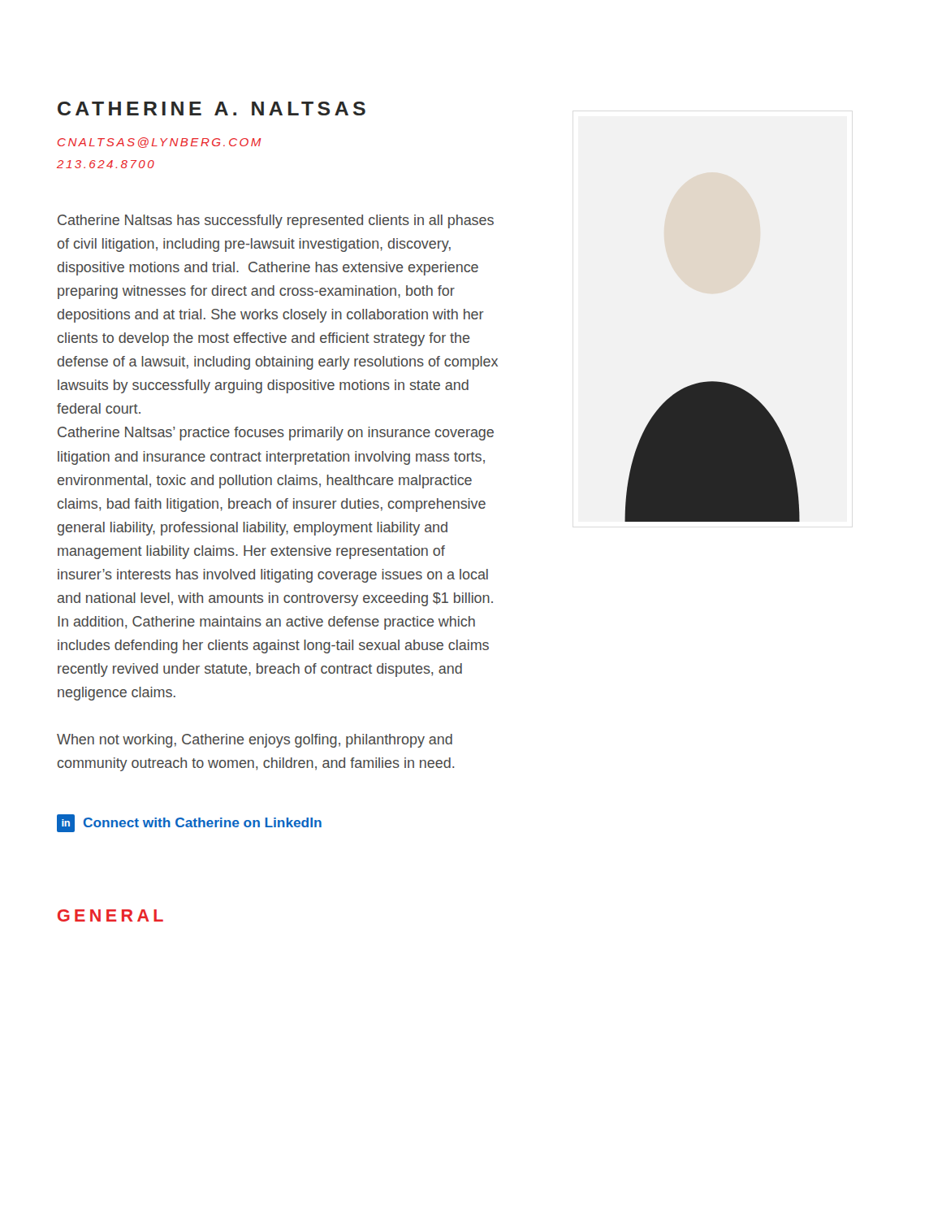Catherine A. Naltsas
cnaltsas@lynberg.com 213.624.8700
Catherine Naltsas has successfully represented clients in all phases of civil litigation, including pre-lawsuit investigation, discovery, dispositive motions and trial. Catherine has extensive experience preparing witnesses for direct and cross-examination, both for depositions and at trial. She works closely in collaboration with her clients to develop the most effective and efficient strategy for the defense of a lawsuit, including obtaining early resolutions of complex lawsuits by successfully arguing dispositive motions in state and federal court.
Catherine Naltsas’ practice focuses primarily on insurance coverage litigation and insurance contract interpretation involving mass torts, environmental, toxic and pollution claims, healthcare malpractice claims, bad faith litigation, breach of insurer duties, comprehensive general liability, professional liability, employment liability and management liability claims. Her extensive representation of insurer’s interests has involved litigating coverage issues on a local and national level, with amounts in controversy exceeding $1 billion.
In addition, Catherine maintains an active defense practice which includes defending her clients against long-tail sexual abuse claims recently revived under statute, breach of contract disputes, and negligence claims.
When not working, Catherine enjoys golfing, philanthropy and community outreach to women, children, and families in need.
in Connect with Catherine on LinkedIn
General